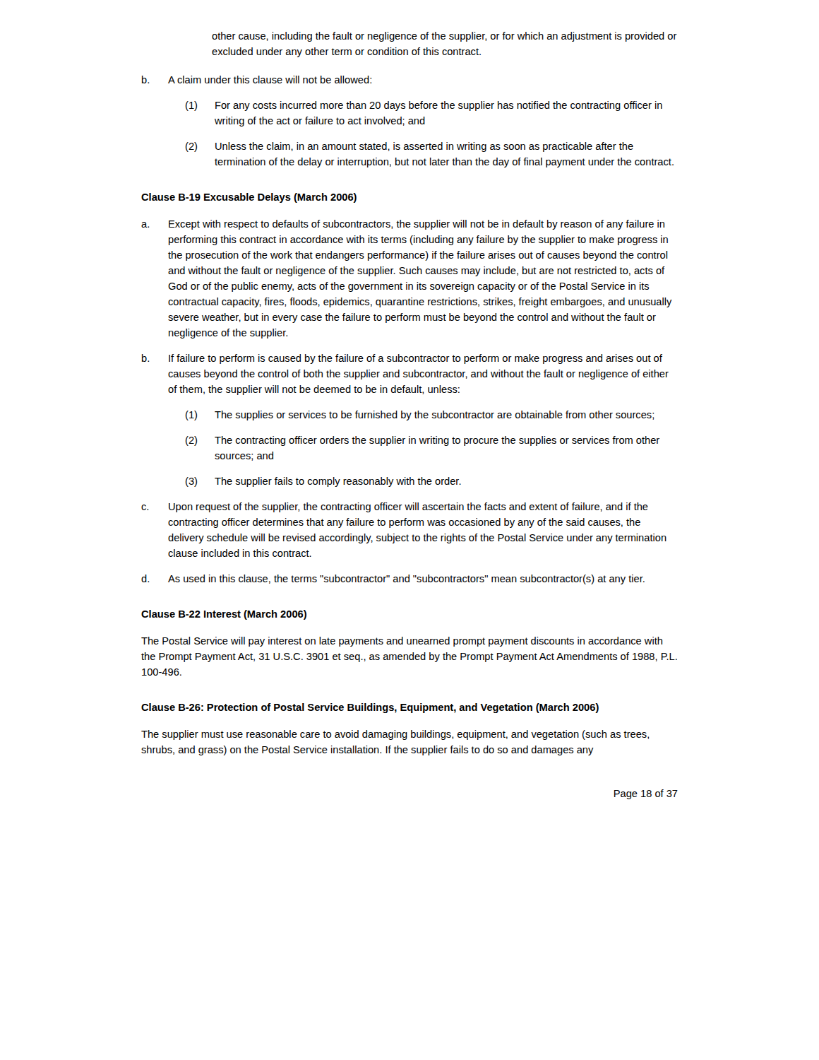other cause, including the fault or negligence of the supplier, or for which an adjustment is provided or excluded under any other term or condition of this contract.
A claim under this clause will not be allowed:
For any costs incurred more than 20 days before the supplier has notified the contracting officer in writing of the act or failure to act involved; and
Unless the claim, in an amount stated, is asserted in writing as soon as practicable after the termination of the delay or interruption, but not later than the day of final payment under the contract.
Clause B-19 Excusable Delays (March 2006)
Except with respect to defaults of subcontractors, the supplier will not be in default by reason of any failure in performing this contract in accordance with its terms (including any failure by the supplier to make progress in the prosecution of the work that endangers performance) if the failure arises out of causes beyond the control and without the fault or negligence of the supplier. Such causes may include, but are not restricted to, acts of God or of the public enemy, acts of the government in its sovereign capacity or of the Postal Service in its contractual capacity, fires, floods, epidemics, quarantine restrictions, strikes, freight embargoes, and unusually severe weather, but in every case the failure to perform must be beyond the control and without the fault or negligence of the supplier.
If failure to perform is caused by the failure of a subcontractor to perform or make progress and arises out of causes beyond the control of both the supplier and subcontractor, and without the fault or negligence of either of them, the supplier will not be deemed to be in default, unless:
The supplies or services to be furnished by the subcontractor are obtainable from other sources;
The contracting officer orders the supplier in writing to procure the supplies or services from other sources; and
The supplier fails to comply reasonably with the order.
Upon request of the supplier, the contracting officer will ascertain the facts and extent of failure, and if the contracting officer determines that any failure to perform was occasioned by any of the said causes, the delivery schedule will be revised accordingly, subject to the rights of the Postal Service under any termination clause included in this contract.
As used in this clause, the terms "subcontractor" and "subcontractors" mean subcontractor(s) at any tier.
Clause B-22 Interest (March 2006)
The Postal Service will pay interest on late payments and unearned prompt payment discounts in accordance with the Prompt Payment Act, 31 U.S.C. 3901 et seq., as amended by the Prompt Payment Act Amendments of 1988, P.L. 100-496.
Clause B-26: Protection of Postal Service Buildings, Equipment, and Vegetation (March 2006)
The supplier must use reasonable care to avoid damaging buildings, equipment, and vegetation (such as trees, shrubs, and grass) on the Postal Service installation. If the supplier fails to do so and damages any
Page 18 of 37